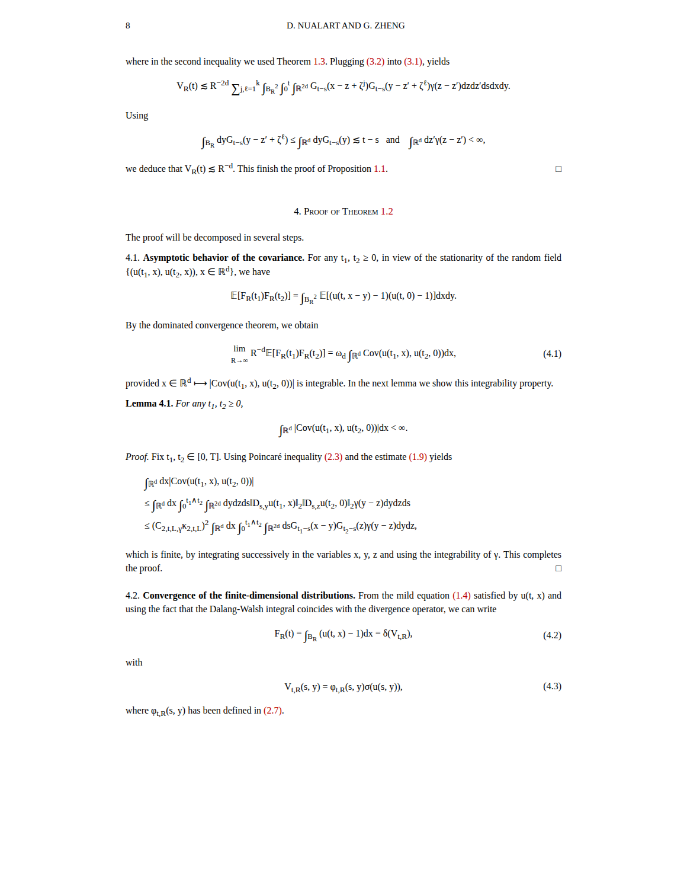8 D. NUALART AND G. ZHENG
where in the second inequality we used Theorem 1.3. Plugging (3.2) into (3.1), yields
VR(t) ≲ R−2d ∑j,ℓ=1k ∫BR2 ∫0t ∫ℝ2d Gt−s(x − z + ζj)Gt−s(y − z′ + ζℓ)γ(z − z′)dzdz′dsdxdy.
Using
∫BR dyGt−s(y − z′ + ζℓ) ≤ ∫ℝd dyGt−s(y) ≲ t − s and ∫ℝd dz′γ(z − z′) < ∞,
we deduce that VR(t) ≲ R−d. This finish the proof of Proposition 1.1. □
4. Proof of Theorem 1.2
The proof will be decomposed in several steps.
4.1. Asymptotic behavior of the covariance.
For any t1, t2 ≥ 0, in view of the stationarity of the random field {(u(t1, x), u(t2, x)), x ∈ ℝd}, we have
𝔼[FR(t1)FR(t2)] = ∫BR2 𝔼[(u(t, x − y) − 1)(u(t, 0) − 1)]dxdy.
By the dominated convergence theorem, we obtain
lim R→∞ R−d𝔼[FR(t1)FR(t2)] = ωd ∫ℝd Cov(u(t1, x), u(t2, 0))dx,
(4.1)
provided x ∈ ℝd ⟼ |Cov(u(t1, x), u(t2, 0))| is integrable. In the next lemma we show this integrability property.
Lemma 4.1. For any t1, t2 ≥ 0,
∫ℝd |Cov(u(t1, x), u(t2, 0))|dx < ∞.
Proof. Fix t1, t2 ∈ [0, T]. Using Poincaré inequality (2.3) and the estimate (1.9) yields
∫ℝd dx|Cov(u(t1, x), u(t2, 0))| ≤ ∫ℝd dx ∫0t1∧t2 ∫ℝ2d dydzds‖Ds,yu(t1, x)‖2‖Ds,zu(t2, 0)‖2γ(y − z)dydzds ≤ (C2,t,L,γκ2,t,L)2 ∫ℝd dx ∫0t1∧t2 ∫ℝ2d dsGt1−s(x − y)Gt2−s(z)γ(y − z)dydz,
which is finite, by integrating successively in the variables x, y, z and using the integrability of γ. This completes the proof. □
4.2. Convergence of the finite-dimensional distributions.
From the mild equation (1.4) satisfied by u(t, x) and using the fact that the Dalang-Walsh integral coincides with the divergence operator, we can write
FR(t) = ∫BR (u(t, x) − 1)dx = δ(Vt,R),
(4.2)
with
Vt,R(s, y) = φt,R(s, y)σ(u(s, y)),
(4.3)
where φt,R(s, y) has been defined in (2.7).